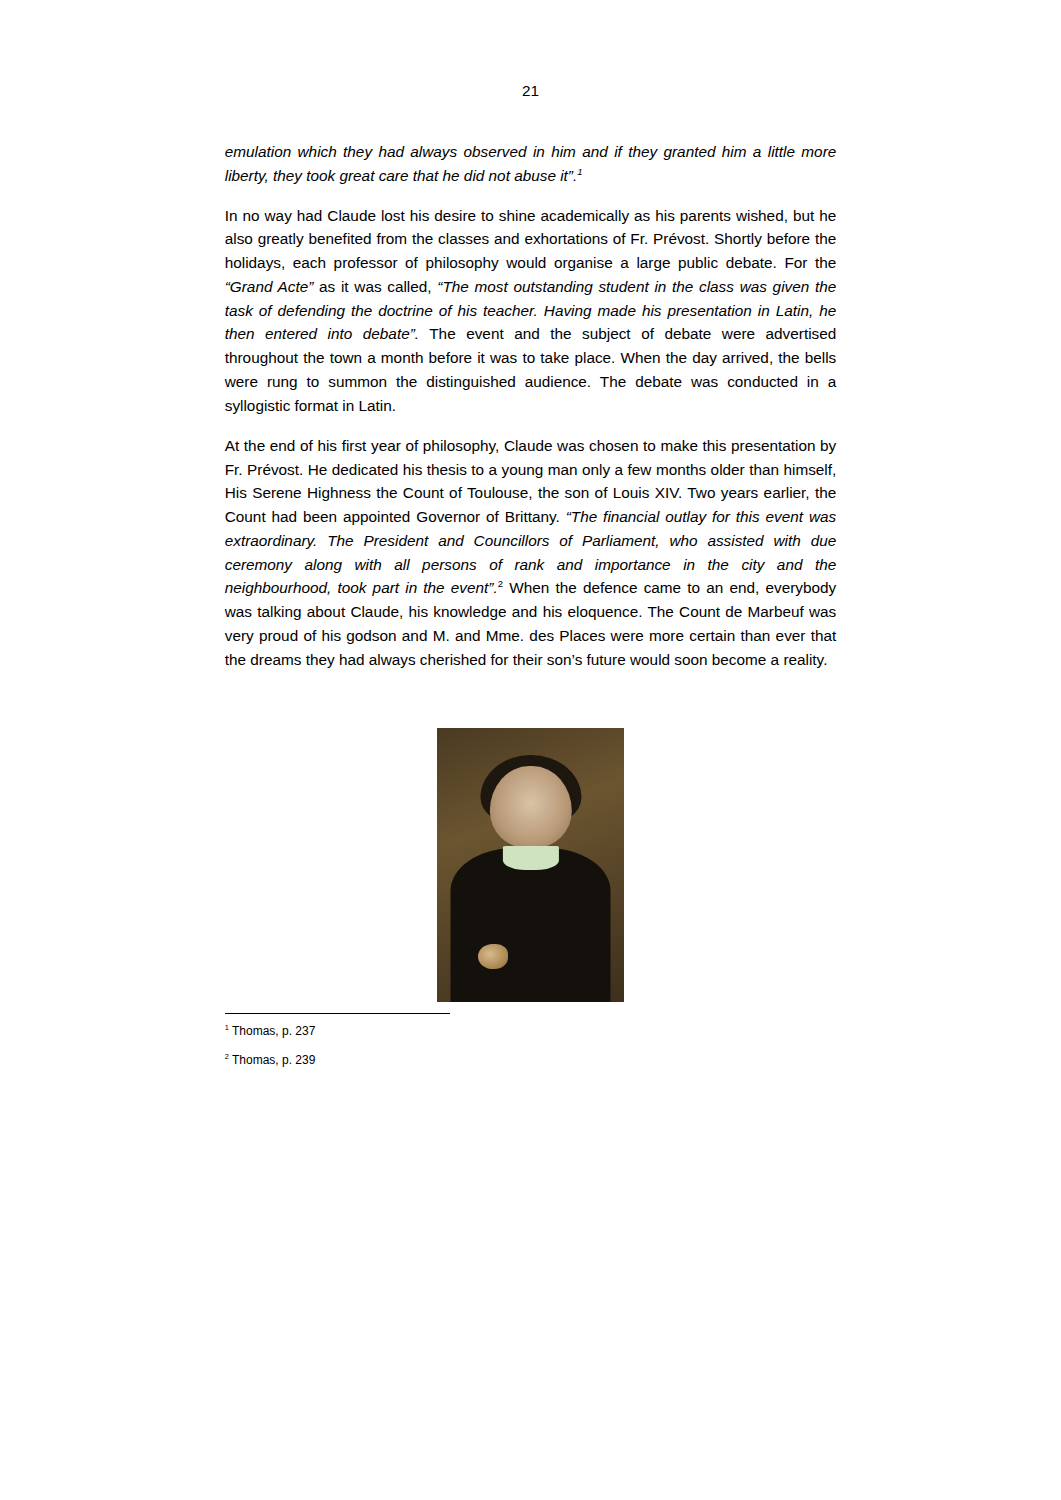21
emulation which they had always observed in him and if they granted him a little more liberty, they took great care that he did not abuse it”.1
In no way had Claude lost his desire to shine academically as his parents wished, but he also greatly benefited from the classes and exhortations of Fr. Prévost. Shortly before the holidays, each professor of philosophy would organise a large public debate. For the “Grand Acte” as it was called, “The most outstanding student in the class was given the task of defending the doctrine of his teacher. Having made his presentation in Latin, he then entered into debate”. The event and the subject of debate were advertised throughout the town a month before it was to take place. When the day arrived, the bells were rung to summon the distinguished audience. The debate was conducted in a syllogistic format in Latin.
At the end of his first year of philosophy, Claude was chosen to make this presentation by Fr. Prévost. He dedicated his thesis to a young man only a few months older than himself, His Serene Highness the Count of Toulouse, the son of Louis XIV. Two years earlier, the Count had been appointed Governor of Brittany. “The financial outlay for this event was extraordinary. The President and Councillors of Parliament, who assisted with due ceremony along with all persons of rank and importance in the city and the neighbourhood, took part in the event”.2 When the defence came to an end, everybody was talking about Claude, his knowledge and his eloquence. The Count de Marbeuf was very proud of his godson and M. and Mme. des Places were more certain than ever that the dreams they had always cherished for their son’s future would soon become a reality.
1 Thomas, p. 237
2 Thomas, p. 239